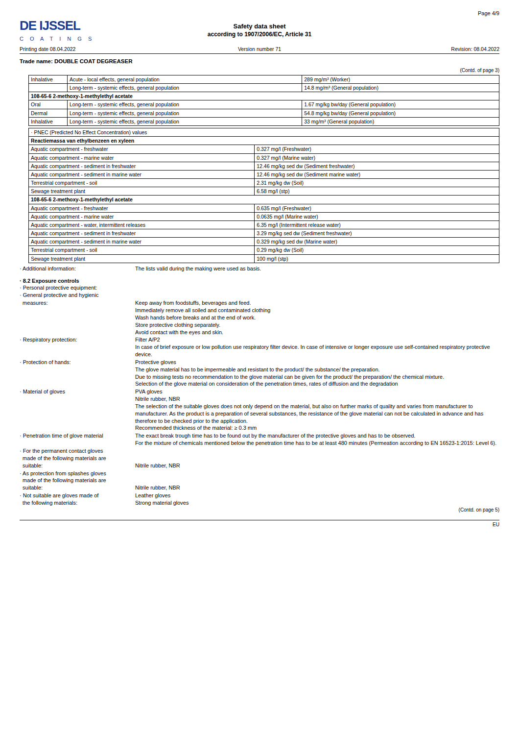Page 4/9
DE IJSSEL
C O A T I N G S
Safety data sheet
according to 1907/2006/EC, Article 31
Printing date 08.04.2022
Version number 71
Revision: 08.04.2022
Trade name: DOUBLE COAT DEGREASER
(Contd. of page 3)
| Inhalative | Acute - local effects, general population | 289 mg/m³ (Worker) |
| | Long-term - systemic effects, general population | 14.8 mg/m³ (General population) |
| 108-65-6 2-methoxy-1-methylethyl acetate |
| Oral | Long-term - systemic effects, general population | 1.67 mg/kg bw/day (General population) |
| Dermal | Long-term - systemic effects, general population | 54.8 mg/kg bw/day (General population) |
| Inhalative | Long-term - systemic effects, general population | 33 mg/m³ (General population) |
| · PNEC (Predicted No Effect Concentration) values |
| Reactiemassa van ethylbenzeen en xyleen |
| Aquatic compartment - freshwater | 0.327 mg/l (Freshwater) |
| Aquatic compartment - marine water | 0.327 mg/l (Marine water) |
| Aquatic compartment - sediment in freshwater | 12.46 mg/kg sed dw (Sediment freshwater) |
| Aquatic compartment - sediment in marine water | 12.46 mg/kg sed dw (Sediment marine water) |
| Terrestrial compartment - soil | 2.31 mg/kg dw (Soil) |
| Sewage treatment plant | 6.58 mg/l (stp) |
| 108-65-6 2-methoxy-1-methylethyl acetate |
| Aquatic compartment - freshwater | 0.635 mg/l (Freshwater) |
| Aquatic compartment - marine water | 0.0635 mg/l (Marine water) |
| Aquatic compartment - water, intermittent releases | 6.35 mg/l (Intermittent release water) |
| Aquatic compartment - sediment in freshwater | 3.29 mg/kg sed dw (Sediment freshwater) |
| Aquatic compartment - sediment in marine water | 0.329 mg/kg sed dw (Marine water) |
| Terrestrial compartment - soil | 0.29 mg/kg dw (Soil) |
| Sewage treatment plant | 100 mg/l (stp) |
· Additional information:
The lists valid during the making were used as basis.
· 8.2 Exposure controls
· Personal protective equipment:
· General protective and hygienic
measures:
Keep away from foodstuffs, beverages and feed.
Immediately remove all soiled and contaminated clothing
Wash hands before breaks and at the end of work.
Store protective clothing separately.
Avoid contact with the eyes and skin.
· Respiratory protection:
Filter A/P2
In case of brief exposure or low pollution use respiratory filter device. In case of intensive or longer exposure use self-contained respiratory protective device.
· Protection of hands:
Protective gloves
The glove material has to be impermeable and resistant to the product/ the substance/ the preparation.
Due to missing tests no recommendation to the glove material can be given for the product/ the preparation/ the chemical mixture.
Selection of the glove material on consideration of the penetration times, rates of diffusion and the degradation
· Material of gloves
PVA gloves
Nitrile rubber, NBR
The selection of the suitable gloves does not only depend on the material, but also on further marks of quality and varies from manufacturer to manufacturer. As the product is a preparation of several substances, the resistance of the glove material can not be calculated in advance and has therefore to be checked prior to the application.
Recommended thickness of the material: ≥ 0.3 mm
· Penetration time of glove material
The exact break trough time has to be found out by the manufacturer of the protective gloves and has to be observed.
For the mixture of chemicals mentioned below the penetration time has to be at least 480 minutes (Permeation according to EN 16523-1:2015: Level 6).
· For the permanent contact gloves
made of the following materials are
suitable:
Nitrile rubber, NBR
· As protection from splashes gloves
made of the following materials are
suitable:
Nitrile rubber, NBR
· Not suitable are gloves made of
the following materials:
Leather gloves
Strong material gloves
(Contd. on page 5)
EU